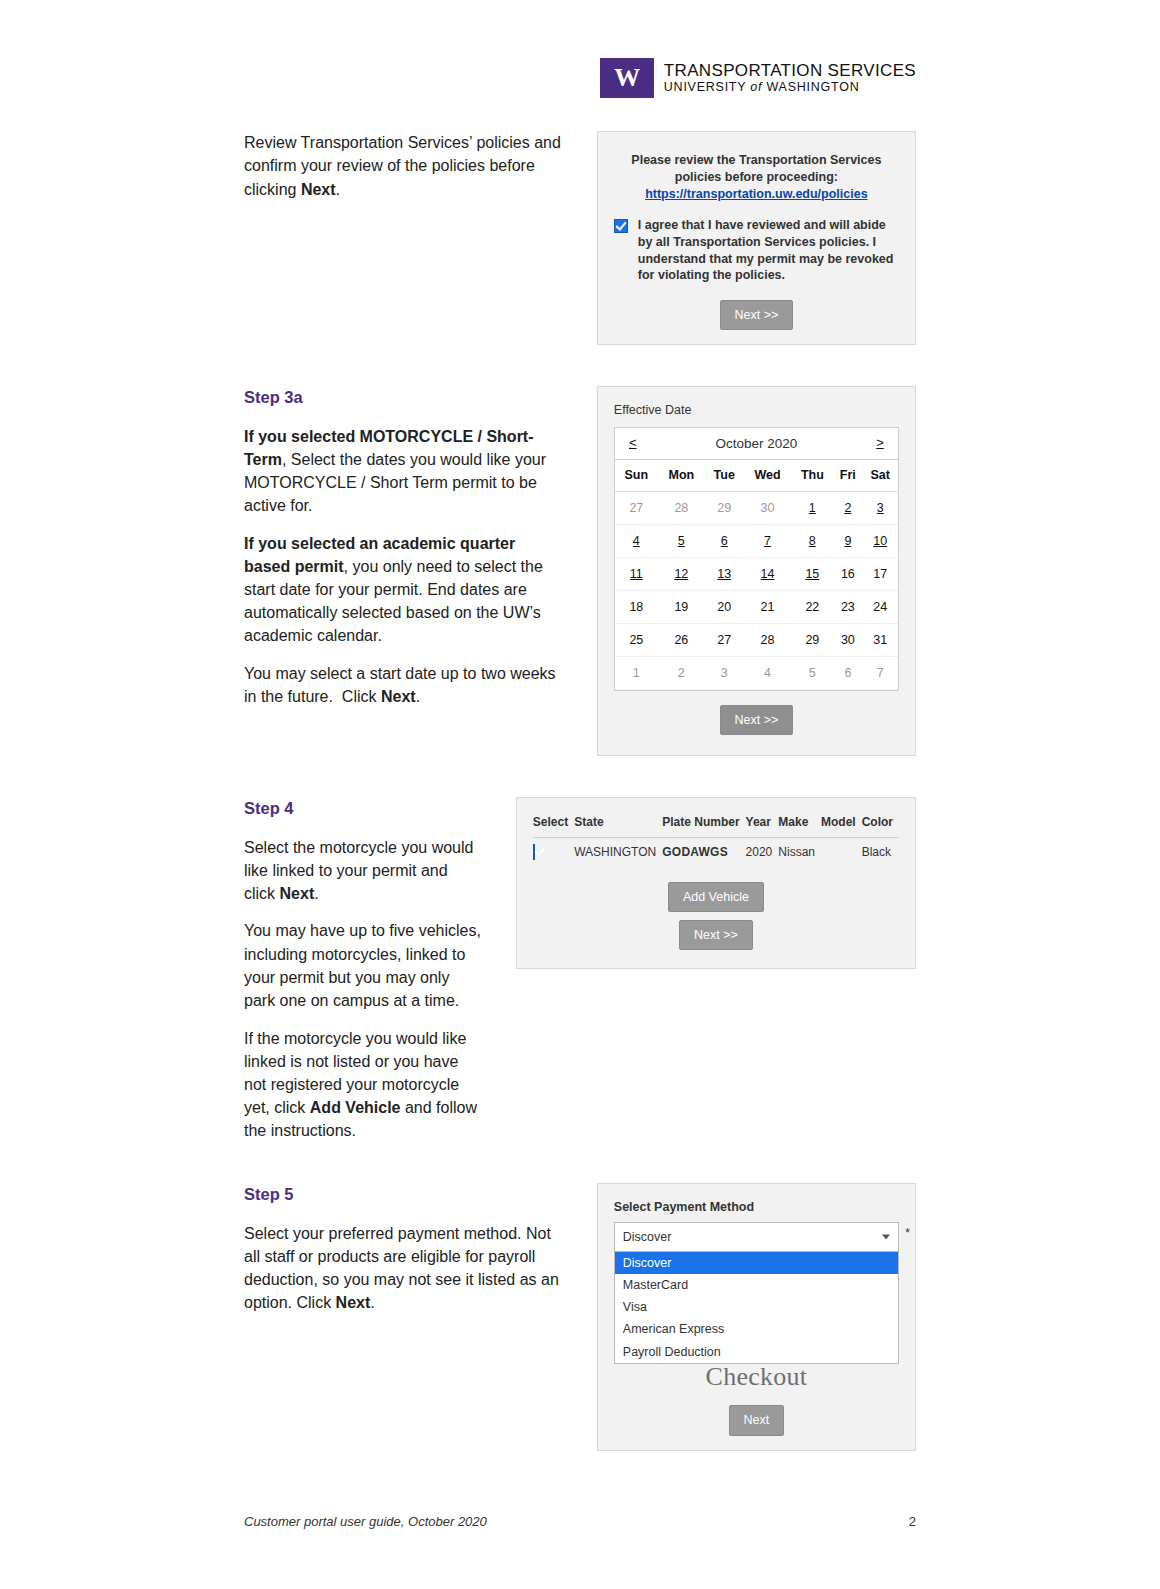W
TRANSPORTATION SERVICES
UNIVERSITY of WASHINGTON
Review Transportation Services’ policies and confirm your review of the policies before clicking Next.
Please review the Transportation Services policies before proceeding: https://transportation.uw.edu/policies
I agree that I have reviewed and will abide by all Transportation Services policies. I understand that my permit may be revoked for violating the policies.
Next >>
Step 3a
If you selected MOTORCYCLE / Short-Term, Select the dates you would like your MOTORCYCLE / Short Term permit to be active for.
If you selected an academic quarter based permit, you only need to select the start date for your permit. End dates are automatically selected based on the UW’s academic calendar.
You may select a start date up to two weeks in the future. Click Next.
Effective Date
<
October 2020
>
| Sun | Mon | Tue | Wed | Thu | Fri | Sat |
| --- | --- | --- | --- | --- | --- | --- |
| 27 | 28 | 29 | 30 | 1 | 2 | 3 |
| 4 | 5 | 6 | 7 | 8 | 9 | 10 |
| 11 | 12 | 13 | 14 | 15 | 16 | 17 |
| 18 | 19 | 20 | 21 | 22 | 23 | 24 |
| 25 | 26 | 27 | 28 | 29 | 30 | 31 |
| 1 | 2 | 3 | 4 | 5 | 6 | 7 |
Next >>
Step 4
Select the motorcycle you would like linked to your permit and click Next.
You may have up to five vehicles, including motorcycles, linked to your permit but you may only park one on campus at a time.
If the motorcycle you would like linked is not listed or you have not registered your motorcycle yet, click Add Vehicle and follow the instructions.
| Select | State | Plate Number | Year | Make | Model | Color |
| --- | --- | --- | --- | --- | --- | --- |
| | WASHINGTON | GODAWGS | 2020 | Nissan | | Black |
Add Vehicle
Next >>
Step 5
Select your preferred payment method. Not all staff or products are eligible for payroll deduction, so you may not see it listed as an option. Click Next.
Select Payment Method
Discover *
Discover
MasterCard
Visa
American Express
Payroll Deduction
Checkout
Next
Customer portal user guide, October 2020
2